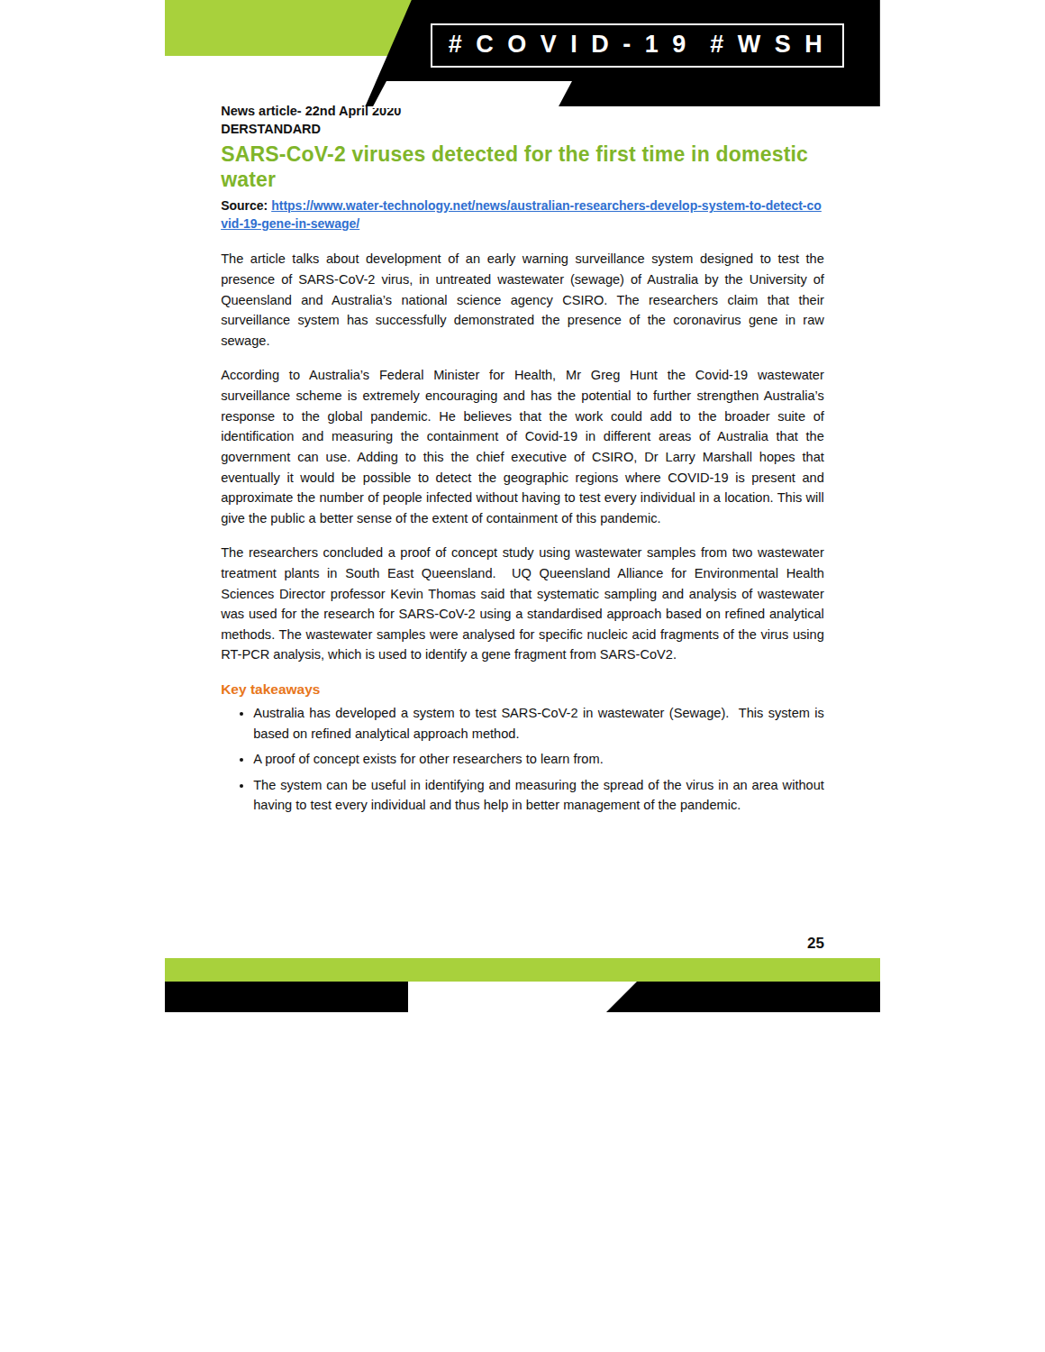# C O V I D - 1 9 # W S H
News article- 22nd April 2020
DERSTANDARD
SARS-CoV-2 viruses detected for the first time in domestic water
Source: https://www.water-technology.net/news/australian-researchers-develop-system-to-detect-covid-19-gene-in-sewage/
The article talks about development of an early warning surveillance system designed to test the presence of SARS-CoV-2 virus, in untreated wastewater (sewage) of Australia by the University of Queensland and Australia’s national science agency CSIRO. The researchers claim that their surveillance system has successfully demonstrated the presence of the coronavirus gene in raw sewage.
According to Australia’s Federal Minister for Health, Mr Greg Hunt the Covid-19 wastewater surveillance scheme is extremely encouraging and has the potential to further strengthen Australia’s response to the global pandemic. He believes that the work could add to the broader suite of identification and measuring the containment of Covid-19 in different areas of Australia that the government can use. Adding to this the chief executive of CSIRO, Dr Larry Marshall hopes that eventually it would be possible to detect the geographic regions where COVID-19 is present and approximate the number of people infected without having to test every individual in a location. This will give the public a better sense of the extent of containment of this pandemic.
The researchers concluded a proof of concept study using wastewater samples from two wastewater treatment plants in South East Queensland. UQ Queensland Alliance for Environmental Health Sciences Director professor Kevin Thomas said that systematic sampling and analysis of wastewater was used for the research for SARS-CoV-2 using a standardised approach based on refined analytical methods. The wastewater samples were analysed for specific nucleic acid fragments of the virus using RT-PCR analysis, which is used to identify a gene fragment from SARS-CoV2.
Key takeaways
Australia has developed a system to test SARS-CoV-2 in wastewater (Sewage). This system is based on refined analytical approach method.
A proof of concept exists for other researchers to learn from.
The system can be useful in identifying and measuring the spread of the virus in an area without having to test every individual and thus help in better management of the pandemic.
25